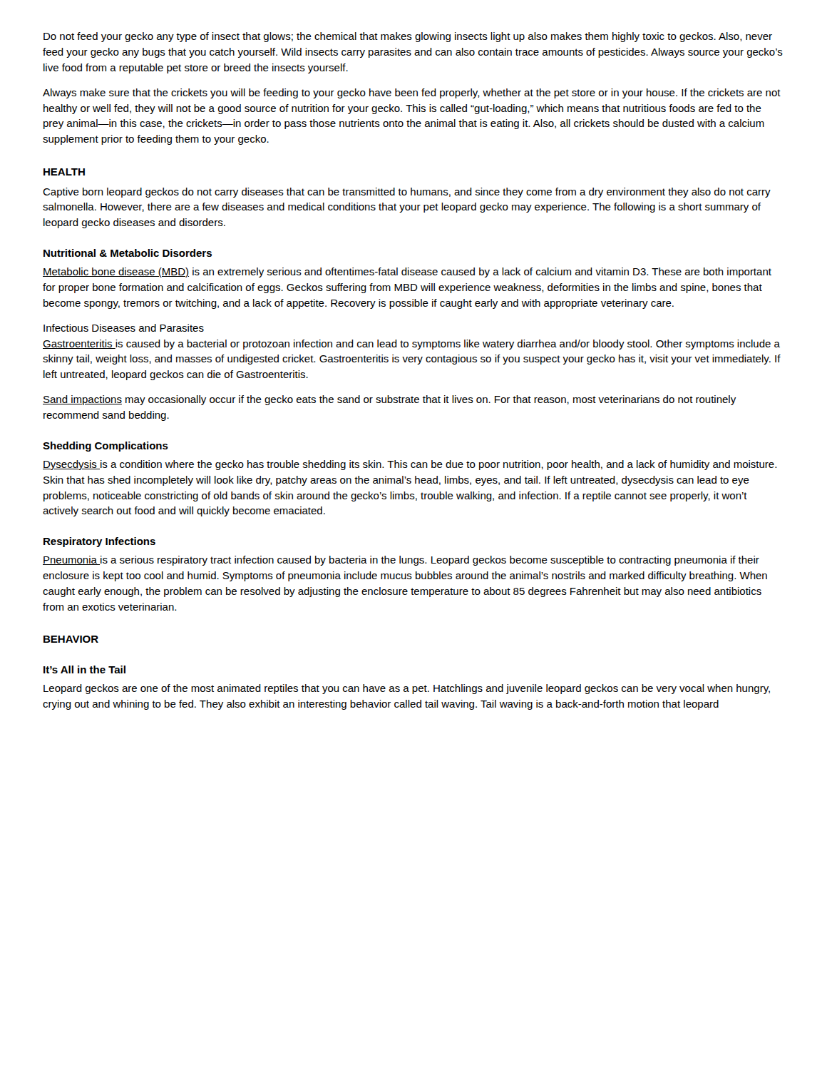Do not feed your gecko any type of insect that glows; the chemical that makes glowing insects light up also makes them highly toxic to geckos. Also, never feed your gecko any bugs that you catch yourself. Wild insects carry parasites and can also contain trace amounts of pesticides. Always source your gecko’s live food from a reputable pet store or breed the insects yourself.
Always make sure that the crickets you will be feeding to your gecko have been fed properly, whether at the pet store or in your house. If the crickets are not healthy or well fed, they will not be a good source of nutrition for your gecko. This is called “gut-loading,” which means that nutritious foods are fed to the prey animal—in this case, the crickets—in order to pass those nutrients onto the animal that is eating it. Also, all crickets should be dusted with a calcium supplement prior to feeding them to your gecko.
HEALTH
Captive born leopard geckos do not carry diseases that can be transmitted to humans, and since they come from a dry environment they also do not carry salmonella. However, there are a few diseases and medical conditions that your pet leopard gecko may experience. The following is a short summary of leopard gecko diseases and disorders.
Nutritional & Metabolic Disorders
Metabolic bone disease (MBD) is an extremely serious and oftentimes-fatal disease caused by a lack of calcium and vitamin D3. These are both important for proper bone formation and calcification of eggs. Geckos suffering from MBD will experience weakness, deformities in the limbs and spine, bones that become spongy, tremors or twitching, and a lack of appetite. Recovery is possible if caught early and with appropriate veterinary care.
Infectious Diseases and Parasites
Gastroenteritis is caused by a bacterial or protozoan infection and can lead to symptoms like watery diarrhea and/or bloody stool. Other symptoms include a skinny tail, weight loss, and masses of undigested cricket. Gastroenteritis is very contagious so if you suspect your gecko has it, visit your vet immediately. If left untreated, leopard geckos can die of Gastroenteritis.
Sand impactions may occasionally occur if the gecko eats the sand or substrate that it lives on. For that reason, most veterinarians do not routinely recommend sand bedding.
Shedding Complications
Dysecdysis is a condition where the gecko has trouble shedding its skin. This can be due to poor nutrition, poor health, and a lack of humidity and moisture. Skin that has shed incompletely will look like dry, patchy areas on the animal’s head, limbs, eyes, and tail. If left untreated, dysecdysis can lead to eye problems, noticeable constricting of old bands of skin around the gecko’s limbs, trouble walking, and infection. If a reptile cannot see properly, it won’t actively search out food and will quickly become emaciated.
Respiratory Infections
Pneumonia is a serious respiratory tract infection caused by bacteria in the lungs. Leopard geckos become susceptible to contracting pneumonia if their enclosure is kept too cool and humid. Symptoms of pneumonia include mucus bubbles around the animal’s nostrils and marked difficulty breathing. When caught early enough, the problem can be resolved by adjusting the enclosure temperature to about 85 degrees Fahrenheit but may also need antibiotics from an exotics veterinarian.
BEHAVIOR
It’s All in the Tail
Leopard geckos are one of the most animated reptiles that you can have as a pet. Hatchlings and juvenile leopard geckos can be very vocal when hungry, crying out and whining to be fed. They also exhibit an interesting behavior called tail waving. Tail waving is a back-and-forth motion that leopard